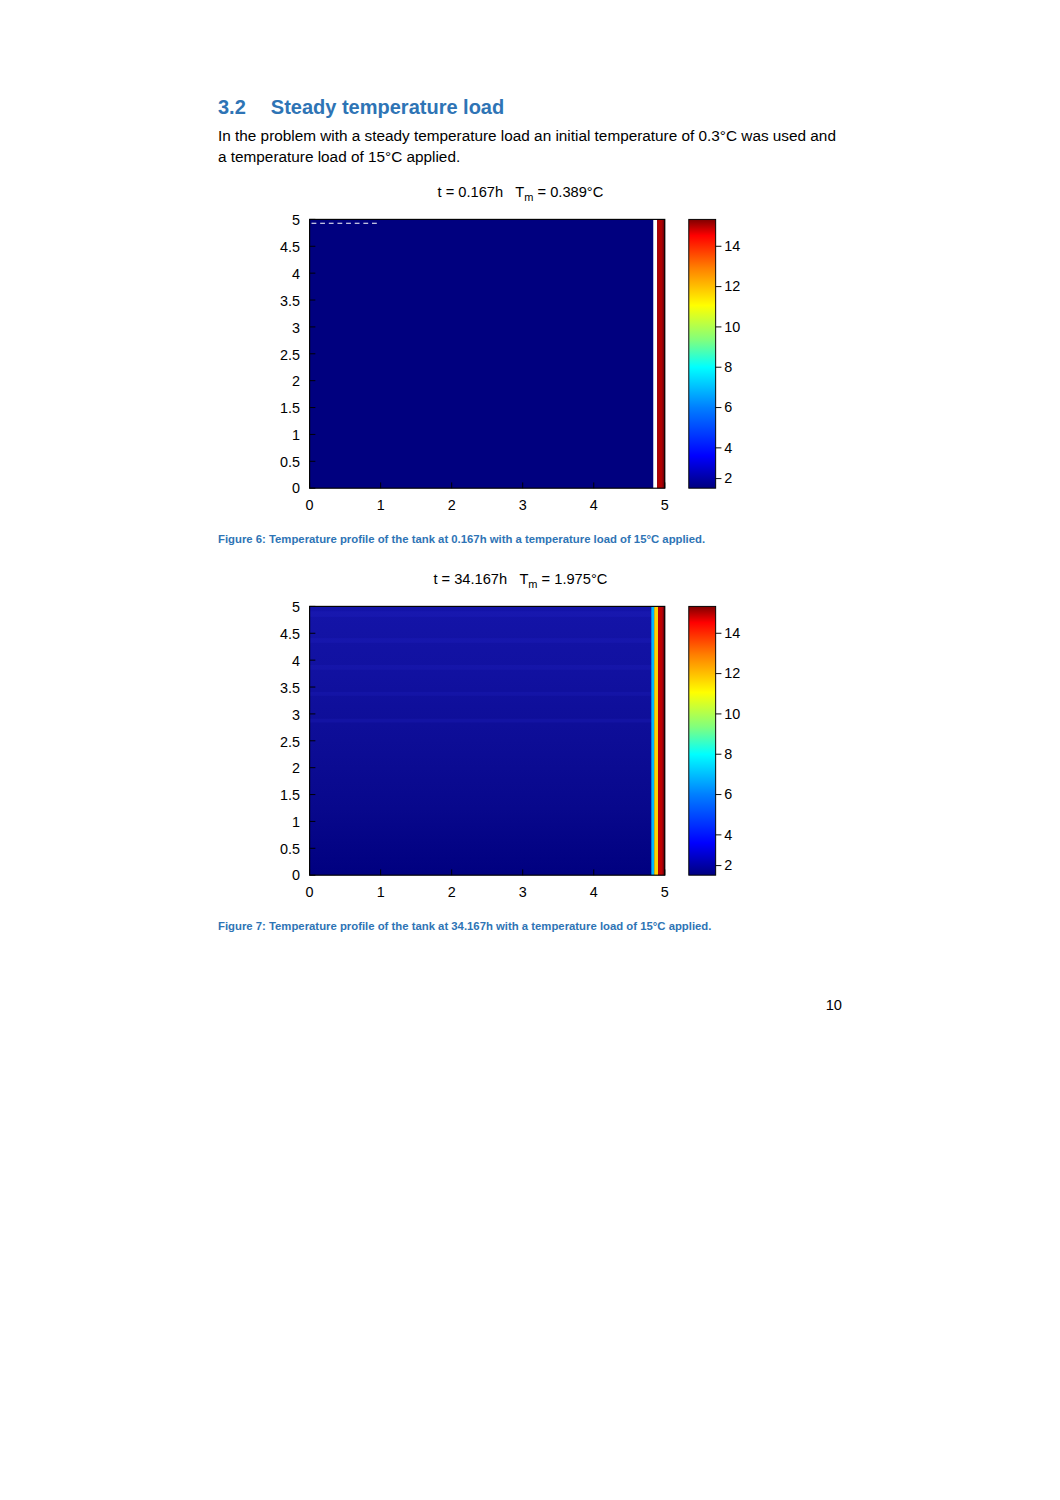3.2 Steady temperature load
In the problem with a steady temperature load an initial temperature of 0.3°C was used and a temperature load of 15°C applied.
t = 0.167h Tm = 0.389°C
5 4.5 4 3.5 3 2.5 2 1.5 1 0.5 0 0 1 2 3 4 5 14 12 10 8 6 4 2
Figure 6: Temperature profile of the tank at 0.167h with a temperature load of 15°C applied.
t = 34.167h Tm = 1.975°C
5 4.5 4 3.5 3 2.5 2 1.5 1 0.5 0 0 1 2 3 4 5 14 12 10 8 6 4 2
Figure 7: Temperature profile of the tank at 34.167h with a temperature load of 15°C applied.
10